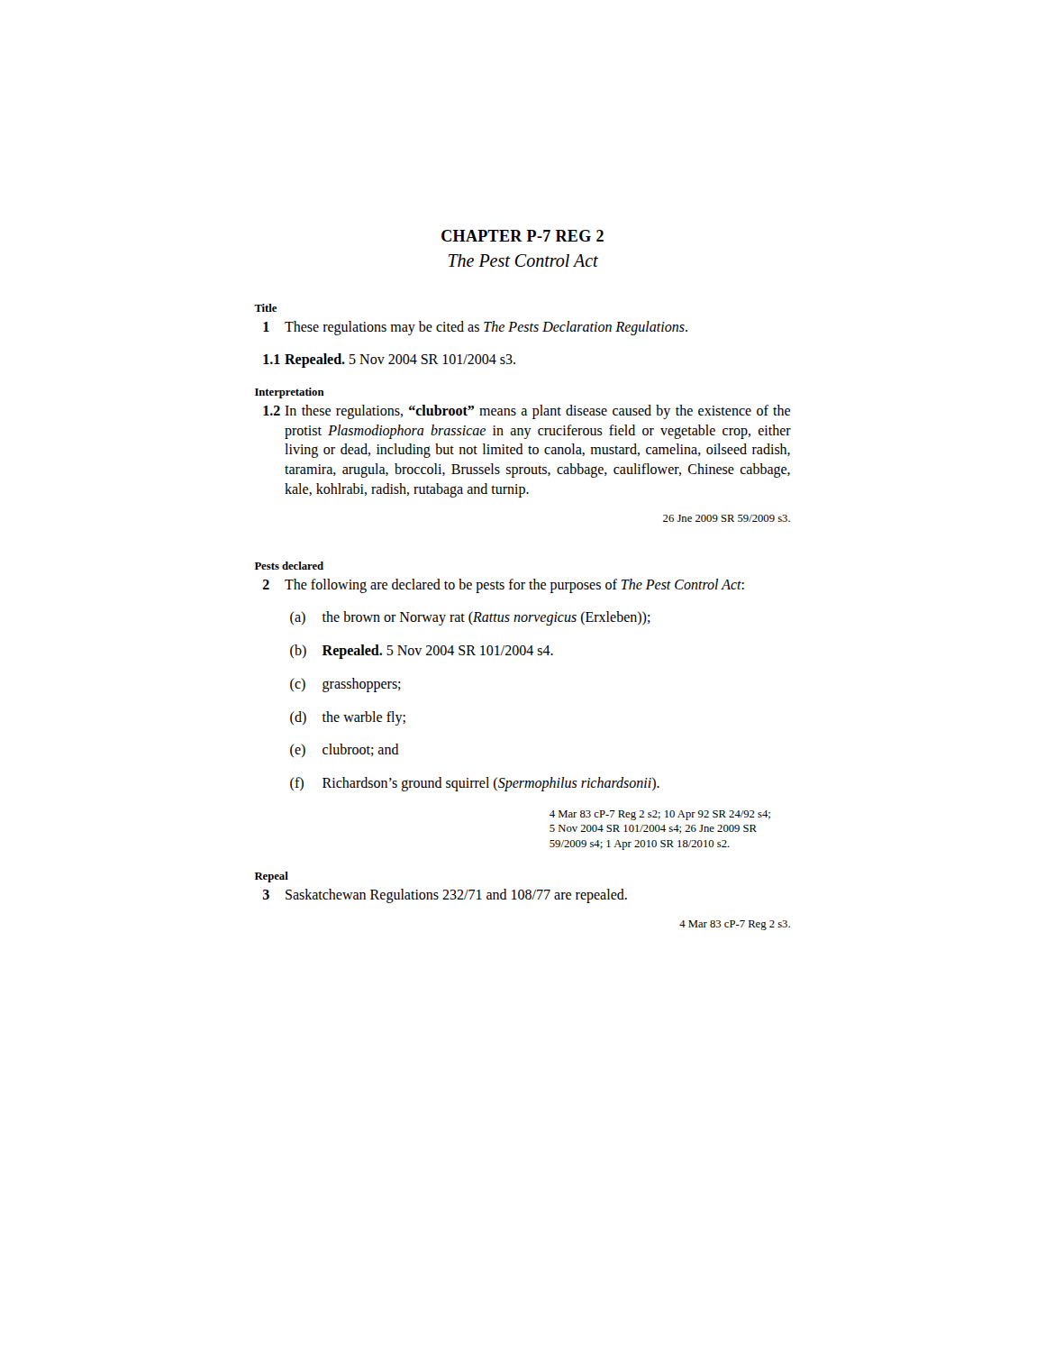CHAPTER P-7 REG 2
The Pest Control Act
Title
1 These regulations may be cited as The Pests Declaration Regulations.
1.1 Repealed. 5 Nov 2004 SR 101/2004 s3.
Interpretation
1.2 In these regulations, “clubroot” means a plant disease caused by the existence of the protist Plasmodiophora brassicae in any cruciferous field or vegetable crop, either living or dead, including but not limited to canola, mustard, camelina, oilseed radish, taramira, arugula, broccoli, Brussels sprouts, cabbage, cauliflower, Chinese cabbage, kale, kohlrabi, radish, rutabaga and turnip.
26 Jne 2009 SR 59/2009 s3.
Pests declared
2 The following are declared to be pests for the purposes of The Pest Control Act:
(a) the brown or Norway rat (Rattus norvegicus (Erxleben));
(b) Repealed. 5 Nov 2004 SR 101/2004 s4.
(c) grasshoppers;
(d) the warble fly;
(e) clubroot; and
(f) Richardson’s ground squirrel (Spermophilus richardsonii).
4 Mar 83 cP-7 Reg 2 s2; 10 Apr 92 SR 24/92 s4;
5 Nov 2004 SR 101/2004 s4; 26 Jne 2009 SR
59/2009 s4; 1 Apr 2010 SR 18/2010 s2.
Repeal
3 Saskatchewan Regulations 232/71 and 108/77 are repealed.
4 Mar 83 cP-7 Reg 2 s3.